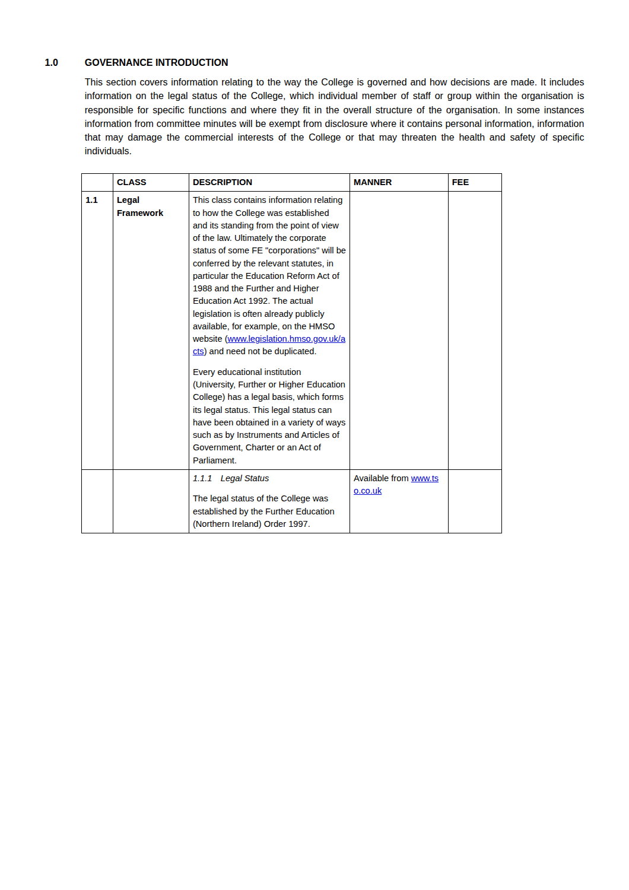1.0 GOVERNANCE INTRODUCTION
This section covers information relating to the way the College is governed and how decisions are made. It includes information on the legal status of the College, which individual member of staff or group within the organisation is responsible for specific functions and where they fit in the overall structure of the organisation. In some instances information from committee minutes will be exempt from disclosure where it contains personal information, information that may damage the commercial interests of the College or that may threaten the health and safety of specific individuals.
| | CLASS | DESCRIPTION | MANNER | FEE |
| --- | --- | --- | --- | --- |
| 1.1 | Legal Framework | This class contains information relating to how the College was established and its standing from the point of view of the law. Ultimately the corporate status of some FE "corporations" will be conferred by the relevant statutes, in particular the Education Reform Act of 1988 and the Further and Higher Education Act 1992. The actual legislation is often already publicly available, for example, on the HMSO website ( www.legislation.hmso.gov.uk/acts ) and need not be duplicated. Every educational institution (University, Further or Higher Education College) has a legal basis, which forms its legal status. This legal status can have been obtained in a variety of ways such as by Instruments and Articles of Government, Charter or an Act of Parliament. | | |
| | | 1.1.1 Legal Status The legal status of the College was established by the Further Education (Northern Ireland) Order 1997. | Available from www.tso.co.uk | |